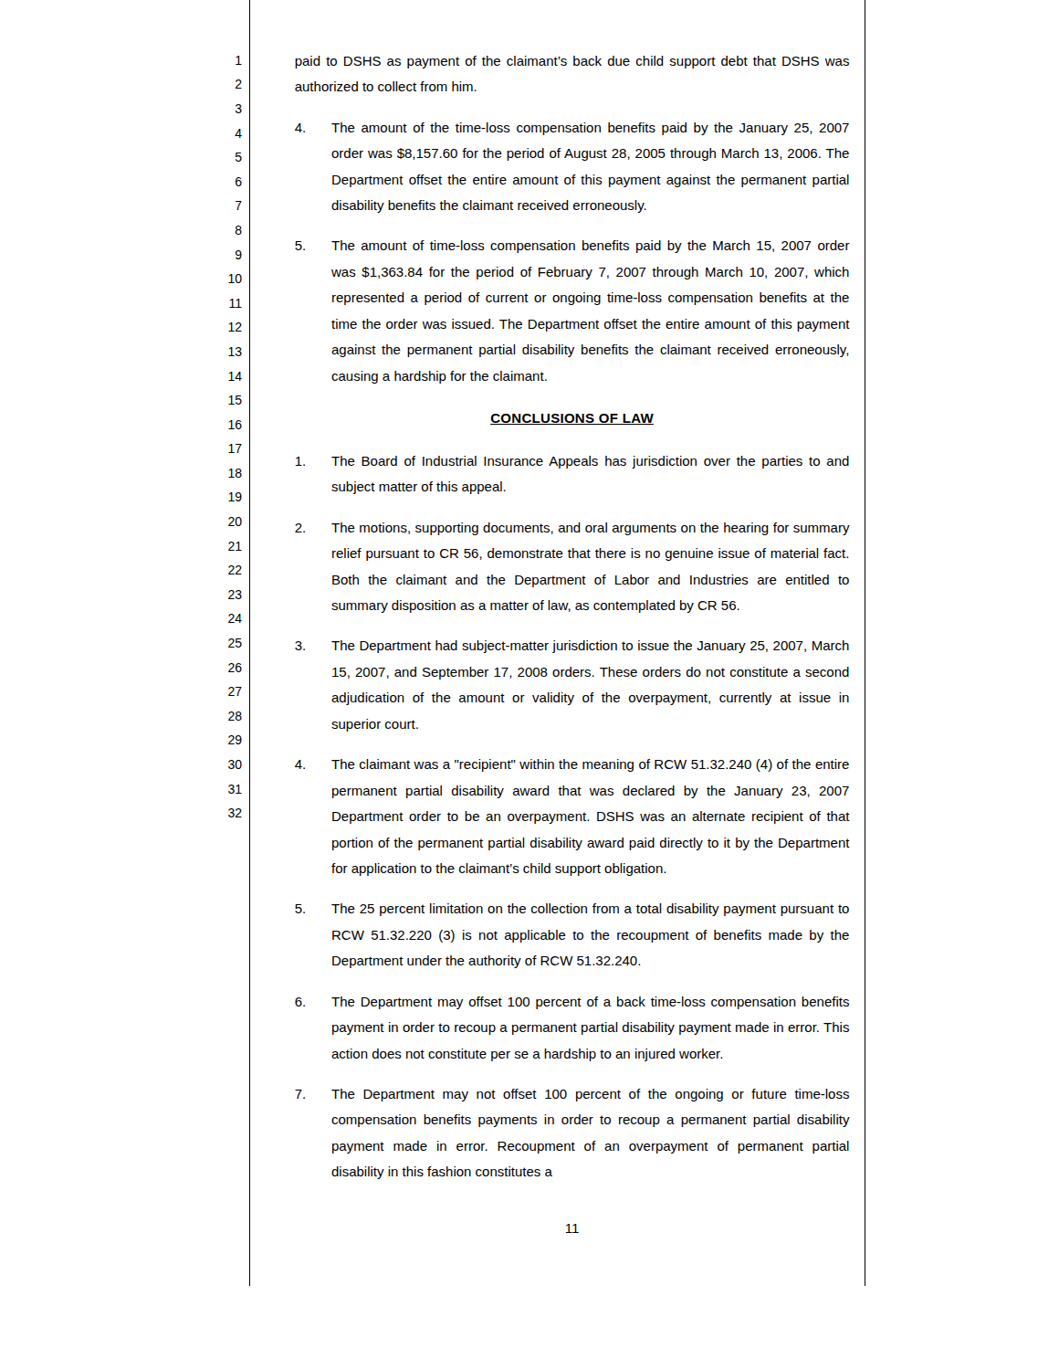1
2
3
4
5
6
7
8
9
10
11
12
13
14
15
16
17
18
19
20
21
22
23
24
25
26
27
28
29
30
31
32
paid to DSHS as payment of the claimant’s back due child support debt that DSHS was authorized to collect from him.
4.
The amount of the time-loss compensation benefits paid by the January 25, 2007 order was $8,157.60 for the period of August 28, 2005 through March 13, 2006. The Department offset the entire amount of this payment against the permanent partial disability benefits the claimant received erroneously.
5.
The amount of time-loss compensation benefits paid by the March 15, 2007 order was $1,363.84 for the period of February 7, 2007 through March 10, 2007, which represented a period of current or ongoing time-loss compensation benefits at the time the order was issued. The Department offset the entire amount of this payment against the permanent partial disability benefits the claimant received erroneously, causing a hardship for the claimant.
CONCLUSIONS OF LAW
1.
The Board of Industrial Insurance Appeals has jurisdiction over the parties to and subject matter of this appeal.
2.
The motions, supporting documents, and oral arguments on the hearing for summary relief pursuant to CR 56, demonstrate that there is no genuine issue of material fact. Both the claimant and the Department of Labor and Industries are entitled to summary disposition as a matter of law, as contemplated by CR 56.
3.
The Department had subject-matter jurisdiction to issue the January 25, 2007, March 15, 2007, and September 17, 2008 orders. These orders do not constitute a second adjudication of the amount or validity of the overpayment, currently at issue in superior court.
4.
The claimant was a "recipient" within the meaning of RCW 51.32.240 (4) of the entire permanent partial disability award that was declared by the January 23, 2007 Department order to be an overpayment. DSHS was an alternate recipient of that portion of the permanent partial disability award paid directly to it by the Department for application to the claimant’s child support obligation.
5.
The 25 percent limitation on the collection from a total disability payment pursuant to RCW 51.32.220 (3) is not applicable to the recoupment of benefits made by the Department under the authority of RCW 51.32.240.
6.
The Department may offset 100 percent of a back time-loss compensation benefits payment in order to recoup a permanent partial disability payment made in error. This action does not constitute per se a hardship to an injured worker.
7.
The Department may not offset 100 percent of the ongoing or future time-loss compensation benefits payments in order to recoup a permanent partial disability payment made in error. Recoupment of an overpayment of permanent partial disability in this fashion constitutes a
11